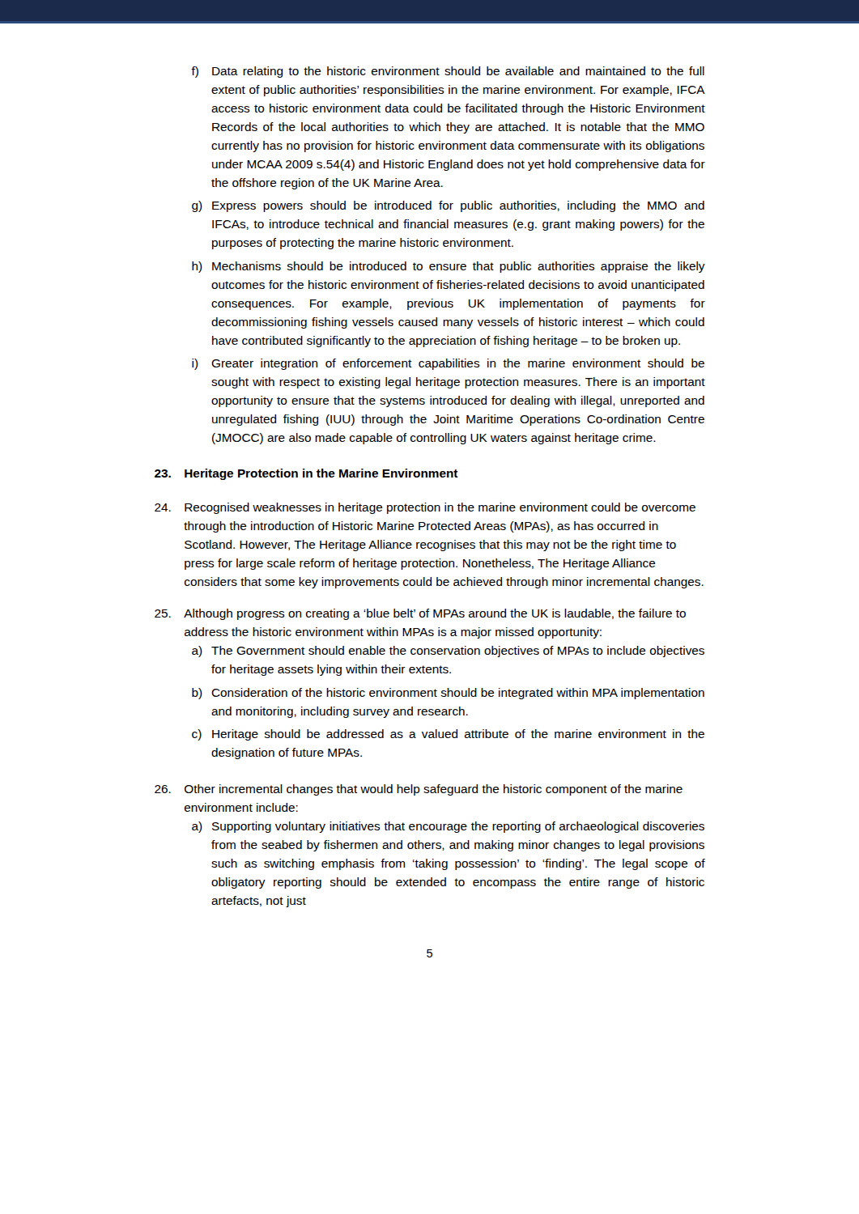f) Data relating to the historic environment should be available and maintained to the full extent of public authorities’ responsibilities in the marine environment. For example, IFCA access to historic environment data could be facilitated through the Historic Environment Records of the local authorities to which they are attached. It is notable that the MMO currently has no provision for historic environment data commensurate with its obligations under MCAA 2009 s.54(4) and Historic England does not yet hold comprehensive data for the offshore region of the UK Marine Area.
g) Express powers should be introduced for public authorities, including the MMO and IFCAs, to introduce technical and financial measures (e.g. grant making powers) for the purposes of protecting the marine historic environment.
h) Mechanisms should be introduced to ensure that public authorities appraise the likely outcomes for the historic environment of fisheries-related decisions to avoid unanticipated consequences. For example, previous UK implementation of payments for decommissioning fishing vessels caused many vessels of historic interest – which could have contributed significantly to the appreciation of fishing heritage – to be broken up.
i) Greater integration of enforcement capabilities in the marine environment should be sought with respect to existing legal heritage protection measures. There is an important opportunity to ensure that the systems introduced for dealing with illegal, unreported and unregulated fishing (IUU) through the Joint Maritime Operations Co-ordination Centre (JMOCC) are also made capable of controlling UK waters against heritage crime.
23. Heritage Protection in the Marine Environment
24.
Recognised weaknesses in heritage protection in the marine environment could be overcome through the introduction of Historic Marine Protected Areas (MPAs), as has occurred in Scotland. However, The Heritage Alliance recognises that this may not be the right time to press for large scale reform of heritage protection. Nonetheless, The Heritage Alliance considers that some key improvements could be achieved through minor incremental changes.
25.
Although progress on creating a ‘blue belt’ of MPAs around the UK is laudable, the failure to address the historic environment within MPAs is a major missed opportunity:
a) The Government should enable the conservation objectives of MPAs to include objectives for heritage assets lying within their extents.
b) Consideration of the historic environment should be integrated within MPA implementation and monitoring, including survey and research.
c) Heritage should be addressed as a valued attribute of the marine environment in the designation of future MPAs.
26.
Other incremental changes that would help safeguard the historic component of the marine environment include:
a) Supporting voluntary initiatives that encourage the reporting of archaeological discoveries from the seabed by fishermen and others, and making minor changes to legal provisions such as switching emphasis from ‘taking possession’ to ‘finding’. The legal scope of obligatory reporting should be extended to encompass the entire range of historic artefacts, not just
5